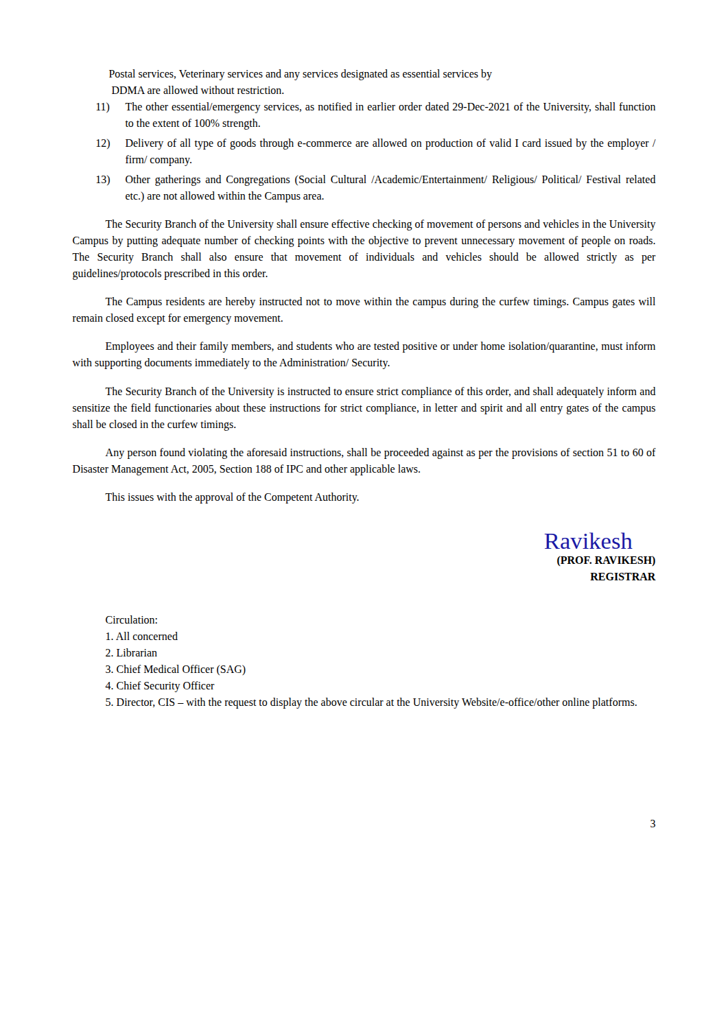Postal services, Veterinary services and any services designated as essential services by
DDMA are allowed without restriction.
11) The other essential/emergency services, as notified in earlier order dated 29-Dec-2021 of the University, shall function to the extent of 100% strength.
12) Delivery of all type of goods through e-commerce are allowed on production of valid I card issued by the employer / firm/ company.
13) Other gatherings and Congregations (Social Cultural /Academic/Entertainment/ Religious/ Political/ Festival related etc.) are not allowed within the Campus area.
The Security Branch of the University shall ensure effective checking of movement of persons and vehicles in the University Campus by putting adequate number of checking points with the objective to prevent unnecessary movement of people on roads. The Security Branch shall also ensure that movement of individuals and vehicles should be allowed strictly as per guidelines/protocols prescribed in this order.
The Campus residents are hereby instructed not to move within the campus during the curfew timings. Campus gates will remain closed except for emergency movement.
Employees and their family members, and students who are tested positive or under home isolation/quarantine, must inform with supporting documents immediately to the Administration/ Security.
The Security Branch of the University is instructed to ensure strict compliance of this order, and shall adequately inform and sensitize the field functionaries about these instructions for strict compliance, in letter and spirit and all entry gates of the campus shall be closed in the curfew timings.
Any person found violating the aforesaid instructions, shall be proceeded against as per the provisions of section 51 to 60 of Disaster Management Act, 2005, Section 188 of IPC and other applicable laws.
This issues with the approval of the Competent Authority.
Ravikesh
(PROF. RAVIKESH)
REGISTRAR
Circulation:
1. All concerned
2. Librarian
3. Chief Medical Officer (SAG)
4. Chief Security Officer
5. Director, CIS – with the request to display the above circular at the University Website/e-office/other online platforms.
3